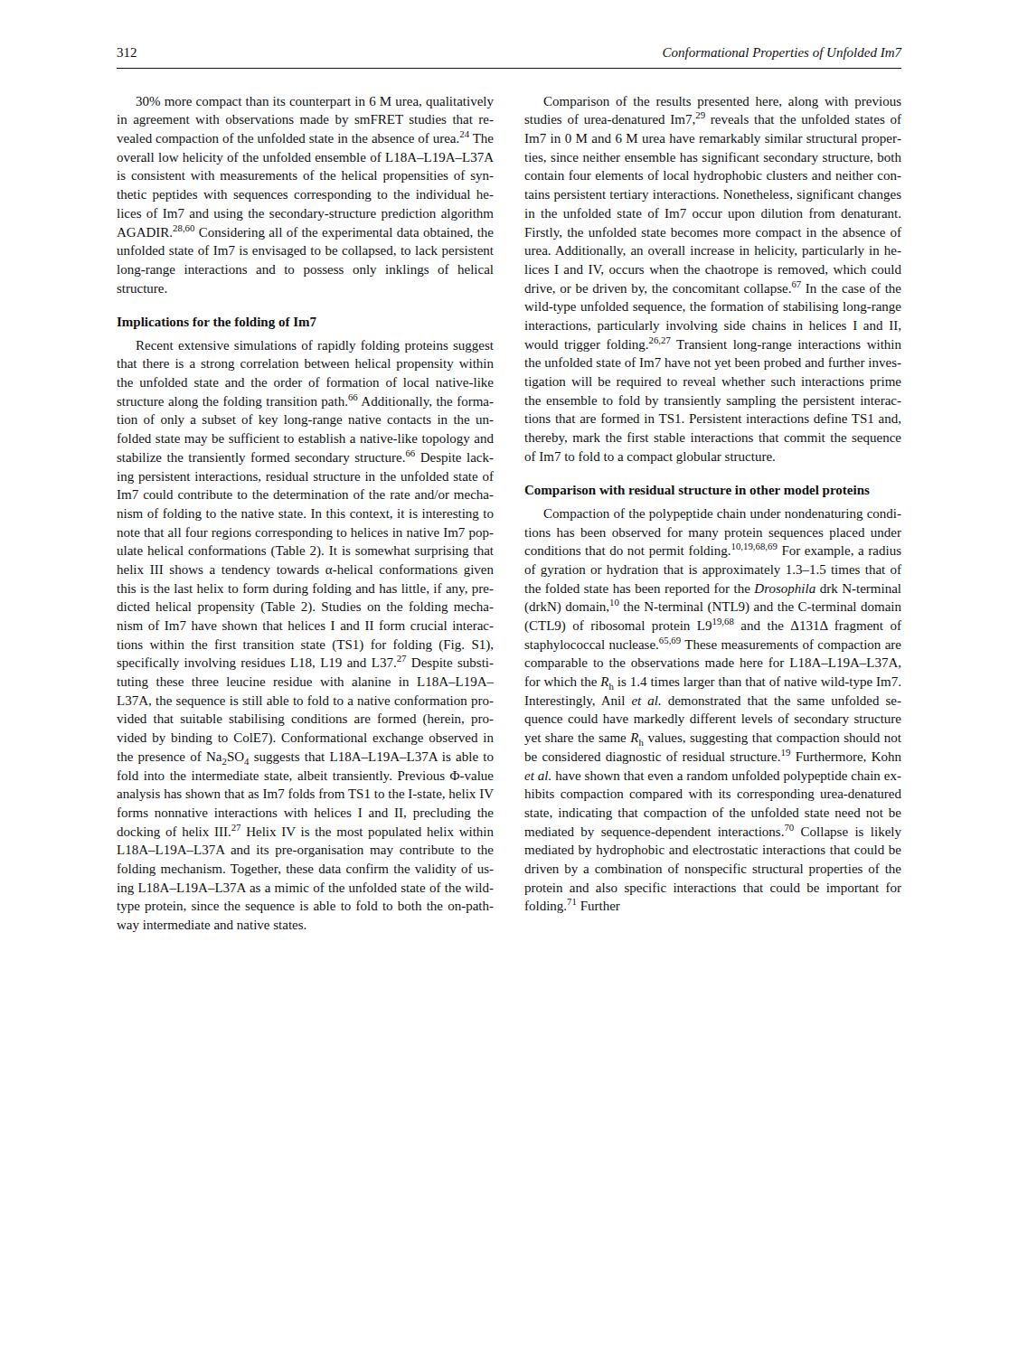312 Conformational Properties of Unfolded Im7
30% more compact than its counterpart in 6 M urea, qualitatively in agreement with observations made by smFRET studies that revealed compaction of the unfolded state in the absence of urea.24 The overall low helicity of the unfolded ensemble of L18A–L19A–L37A is consistent with measurements of the helical propensities of synthetic peptides with sequences corresponding to the individual helices of Im7 and using the secondary-structure prediction algorithm AGADIR.28,60 Considering all of the experimental data obtained, the unfolded state of Im7 is envisaged to be collapsed, to lack persistent long-range interactions and to possess only inklings of helical structure.
Implications for the folding of Im7
Recent extensive simulations of rapidly folding proteins suggest that there is a strong correlation between helical propensity within the unfolded state and the order of formation of local native-like structure along the folding transition path.66 Additionally, the formation of only a subset of key long-range native contacts in the unfolded state may be sufficient to establish a native-like topology and stabilize the transiently formed secondary structure.66 Despite lacking persistent interactions, residual structure in the unfolded state of Im7 could contribute to the determination of the rate and/or mechanism of folding to the native state. In this context, it is interesting to note that all four regions corresponding to helices in native Im7 populate helical conformations (Table 2). It is somewhat surprising that helix III shows a tendency towards α-helical conformations given this is the last helix to form during folding and has little, if any, predicted helical propensity (Table 2). Studies on the folding mechanism of Im7 have shown that helices I and II form crucial interactions within the first transition state (TS1) for folding (Fig. S1), specifically involving residues L18, L19 and L37.27 Despite substituting these three leucine residue with alanine in L18A–L19A–L37A, the sequence is still able to fold to a native conformation provided that suitable stabilising conditions are formed (herein, provided by binding to ColE7). Conformational exchange observed in the presence of Na2 SO4 suggests that L18A–L19A–L37A is able to fold into the intermediate state, albeit transiently. Previous Φ-value analysis has shown that as Im7 folds from TS1 to the I-state, helix IV forms nonnative interactions with helices I and II, precluding the docking of helix III.27 Helix IV is the most populated helix within L18A–L19A–L37A and its pre-organisation may contribute to the folding mechanism. Together, these data confirm the validity of using L18A–L19A–L37A as a mimic of the unfolded state of the wild-type protein, since the sequence is able to fold to both the on-pathway intermediate and native states.
Comparison of the results presented here, along with previous studies of urea-denatured Im7,29 reveals that the unfolded states of Im7 in 0 M and 6 M urea have remarkably similar structural properties, since neither ensemble has significant secondary structure, both contain four elements of local hydrophobic clusters and neither contains persistent tertiary interactions. Nonetheless, significant changes in the unfolded state of Im7 occur upon dilution from denaturant. Firstly, the unfolded state becomes more compact in the absence of urea. Additionally, an overall increase in helicity, particularly in helices I and IV, occurs when the chaotrope is removed, which could drive, or be driven by, the concomitant collapse.67 In the case of the wild-type unfolded sequence, the formation of stabilising long-range interactions, particularly involving side chains in helices I and II, would trigger folding.26,27 Transient long-range interactions within the unfolded state of Im7 have not yet been probed and further investigation will be required to reveal whether such interactions prime the ensemble to fold by transiently sampling the persistent interactions that are formed in TS1. Persistent interactions define TS1 and, thereby, mark the first stable interactions that commit the sequence of Im7 to fold to a compact globular structure.
Comparison with residual structure in other model proteins
Compaction of the polypeptide chain under nondenaturing conditions has been observed for many protein sequences placed under conditions that do not permit folding.10,19,68,69 For example, a radius of gyration or hydration that is approximately 1.3–1.5 times that of the folded state has been reported for the Drosophila drk N-terminal (drkN) domain,10 the N-terminal (NTL9) and the C-terminal domain (CTL9) of ribosomal protein L919,68 and the Δ131Δ fragment of staphylococcal nuclease.65,69 These measurements of compaction are comparable to the observations made here for L18A–L19A–L37A, for which the Rh is 1.4 times larger than that of native wild-type Im7. Interestingly, Anil et al. demonstrated that the same unfolded sequence could have markedly different levels of secondary structure yet share the same Rh values, suggesting that compaction should not be considered diagnostic of residual structure.19 Furthermore, Kohn et al. have shown that even a random unfolded polypeptide chain exhibits compaction compared with its corresponding urea-denatured state, indicating that compaction of the unfolded state need not be mediated by sequence-dependent interactions.70 Collapse is likely mediated by hydrophobic and electrostatic interactions that could be driven by a combination of nonspecific structural properties of the protein and also specific interactions that could be important for folding.71 Further